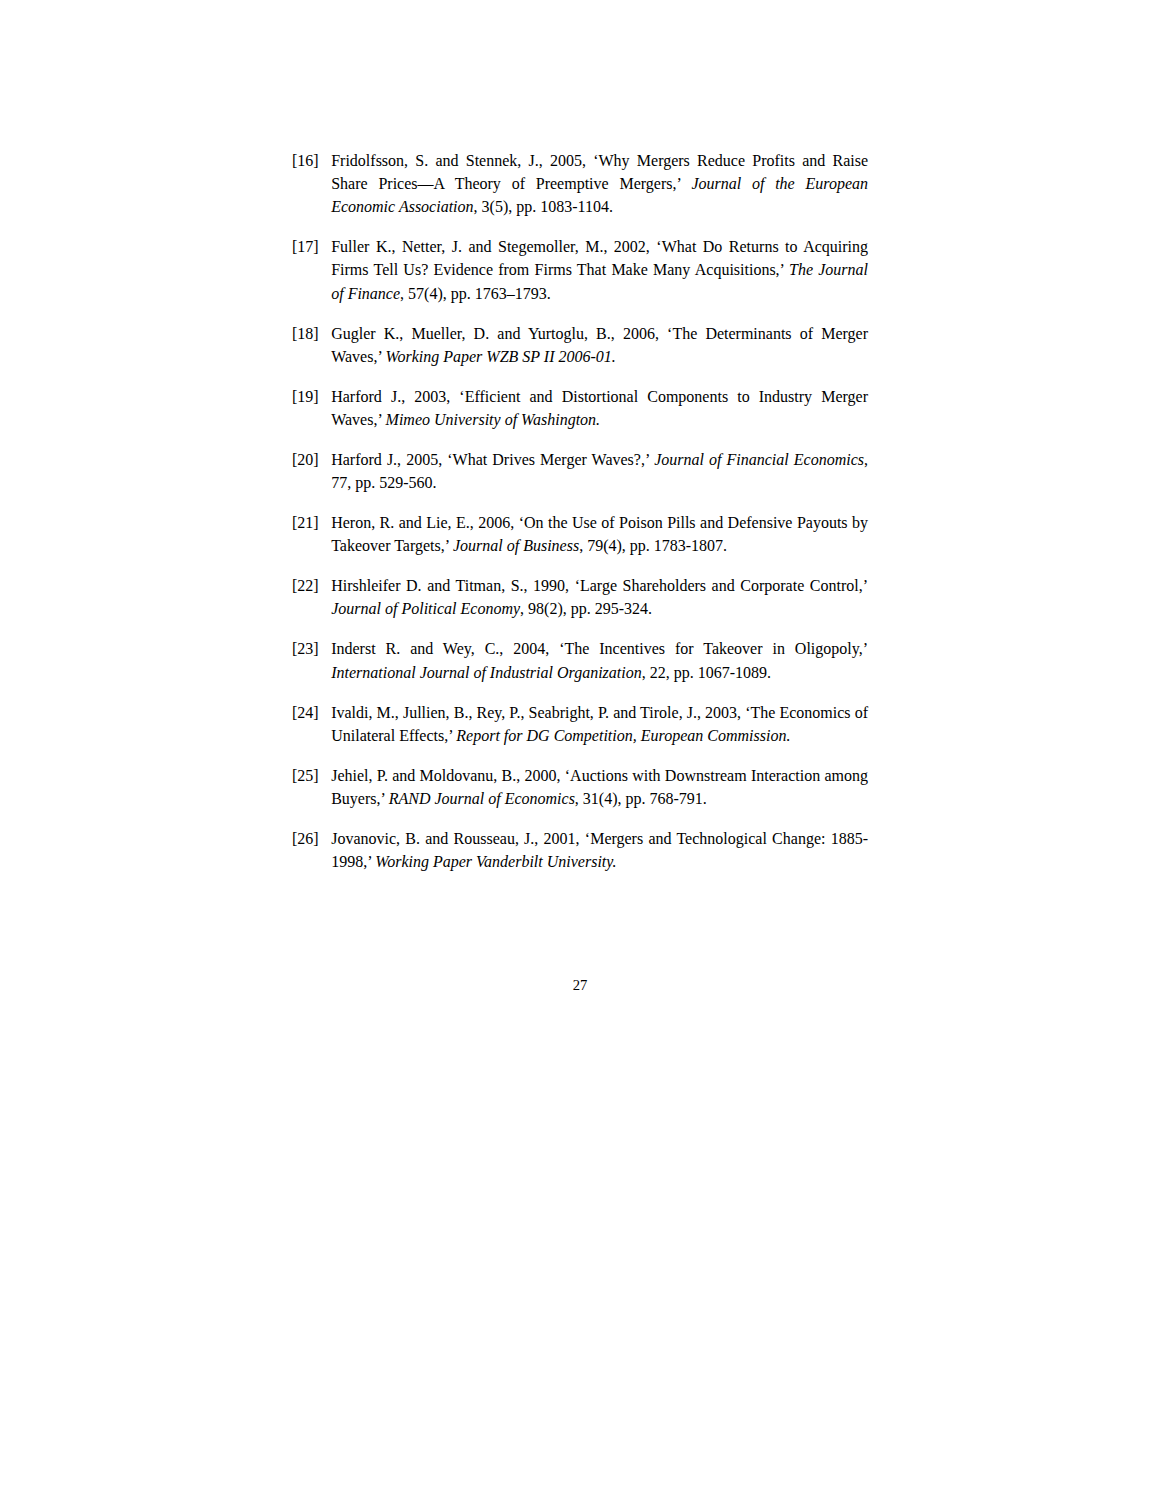[16] Fridolfsson, S. and Stennek, J., 2005, ‘Why Mergers Reduce Profits and Raise Share Prices—A Theory of Preemptive Mergers,’ Journal of the European Economic Association, 3(5), pp. 1083-1104.
[17] Fuller K., Netter, J. and Stegemoller, M., 2002, ‘What Do Returns to Acquiring Firms Tell Us? Evidence from Firms That Make Many Acquisitions,’ The Journal of Finance, 57(4), pp. 1763–1793.
[18] Gugler K., Mueller, D. and Yurtoglu, B., 2006, ‘The Determinants of Merger Waves,’ Working Paper WZB SP II 2006-01.
[19] Harford J., 2003, ‘Efficient and Distortional Components to Industry Merger Waves,’ Mimeo University of Washington.
[20] Harford J., 2005, ‘What Drives Merger Waves?,’ Journal of Financial Economics, 77, pp. 529-560.
[21] Heron, R. and Lie, E., 2006, ‘On the Use of Poison Pills and Defensive Payouts by Takeover Targets,’ Journal of Business, 79(4), pp. 1783-1807.
[22] Hirshleifer D. and Titman, S., 1990, ‘Large Shareholders and Corporate Control,’ Journal of Political Economy, 98(2), pp. 295-324.
[23] Inderst R. and Wey, C., 2004, ‘The Incentives for Takeover in Oligopoly,’ International Journal of Industrial Organization, 22, pp. 1067-1089.
[24] Ivaldi, M., Jullien, B., Rey, P., Seabright, P. and Tirole, J., 2003, ‘The Economics of Unilateral Effects,’ Report for DG Competition, European Commission.
[25] Jehiel, P. and Moldovanu, B., 2000, ‘Auctions with Downstream Interaction among Buyers,’ RAND Journal of Economics, 31(4), pp. 768-791.
[26] Jovanovic, B. and Rousseau, J., 2001, ‘Mergers and Technological Change: 1885-1998,’ Working Paper Vanderbilt University.
27